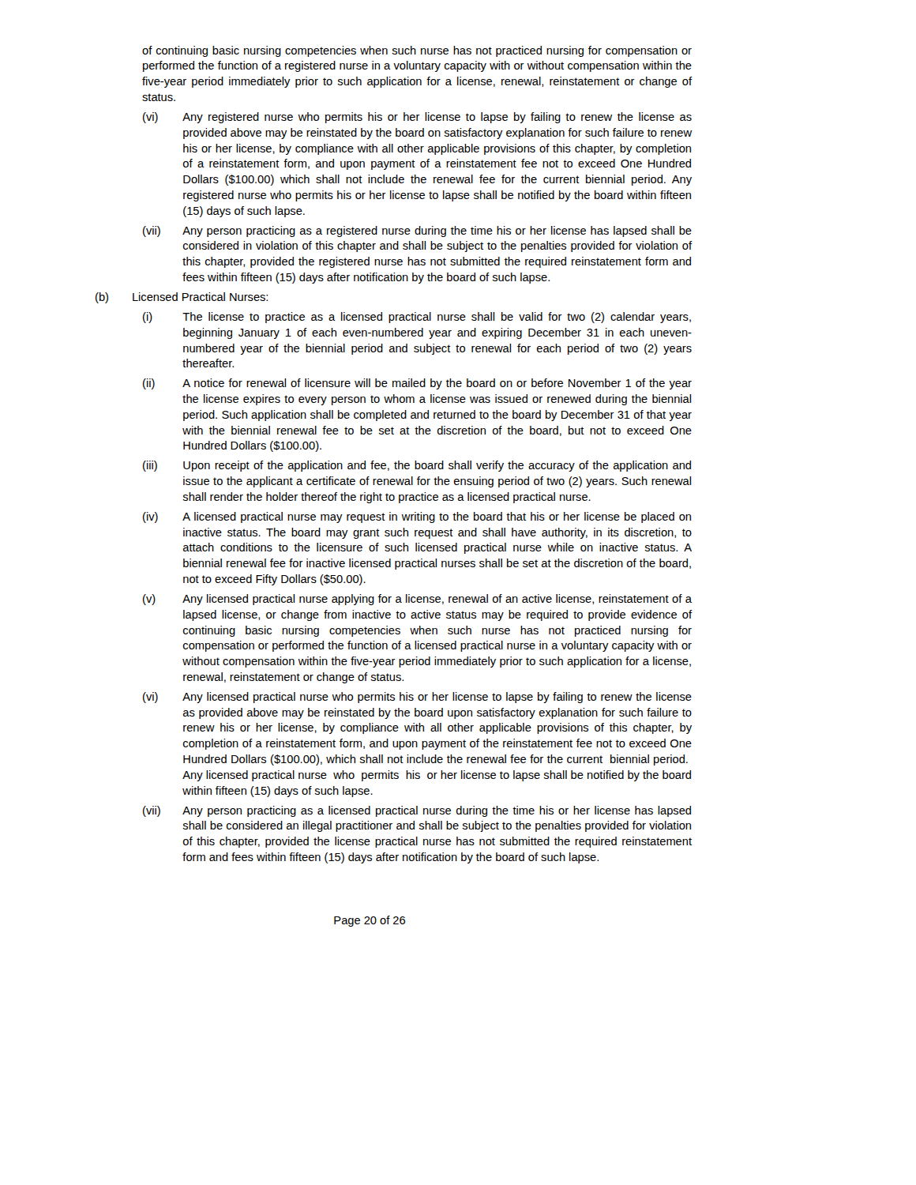of continuing basic nursing competencies when such nurse has not practiced nursing for compensation or performed the function of a registered nurse in a voluntary capacity with or without compensation within the five-year period immediately prior to such application for a license, renewal, reinstatement or change of status.
(vi) Any registered nurse who permits his or her license to lapse by failing to renew the license as provided above may be reinstated by the board on satisfactory explanation for such failure to renew his or her license, by compliance with all other applicable provisions of this chapter, by completion of a reinstatement form, and upon payment of a reinstatement fee not to exceed One Hundred Dollars ($100.00) which shall not include the renewal fee for the current biennial period. Any registered nurse who permits his or her license to lapse shall be notified by the board within fifteen (15) days of such lapse.
(vii) Any person practicing as a registered nurse during the time his or her license has lapsed shall be considered in violation of this chapter and shall be subject to the penalties provided for violation of this chapter, provided the registered nurse has not submitted the required reinstatement form and fees within fifteen (15) days after notification by the board of such lapse.
(b) Licensed Practical Nurses:
(i) The license to practice as a licensed practical nurse shall be valid for two (2) calendar years, beginning January 1 of each even-numbered year and expiring December 31 in each uneven-numbered year of the biennial period and subject to renewal for each period of two (2) years thereafter.
(ii) A notice for renewal of licensure will be mailed by the board on or before November 1 of the year the license expires to every person to whom a license was issued or renewed during the biennial period. Such application shall be completed and returned to the board by December 31 of that year with the biennial renewal fee to be set at the discretion of the board, but not to exceed One Hundred Dollars ($100.00).
(iii) Upon receipt of the application and fee, the board shall verify the accuracy of the application and issue to the applicant a certificate of renewal for the ensuing period of two (2) years. Such renewal shall render the holder thereof the right to practice as a licensed practical nurse.
(iv) A licensed practical nurse may request in writing to the board that his or her license be placed on inactive status. The board may grant such request and shall have authority, in its discretion, to attach conditions to the licensure of such licensed practical nurse while on inactive status. A biennial renewal fee for inactive licensed practical nurses shall be set at the discretion of the board, not to exceed Fifty Dollars ($50.00).
(v) Any licensed practical nurse applying for a license, renewal of an active license, reinstatement of a lapsed license, or change from inactive to active status may be required to provide evidence of continuing basic nursing competencies when such nurse has not practiced nursing for compensation or performed the function of a licensed practical nurse in a voluntary capacity with or without compensation within the five-year period immediately prior to such application for a license, renewal, reinstatement or change of status.
(vi) Any licensed practical nurse who permits his or her license to lapse by failing to renew the license as provided above may be reinstated by the board upon satisfactory explanation for such failure to renew his or her license, by compliance with all other applicable provisions of this chapter, by completion of a reinstatement form, and upon payment of the reinstatement fee not to exceed One Hundred Dollars ($100.00), which shall not include the renewal fee for the current biennial period. Any licensed practical nurse who permits his or her license to lapse shall be notified by the board within fifteen (15) days of such lapse.
(vii) Any person practicing as a licensed practical nurse during the time his or her license has lapsed shall be considered an illegal practitioner and shall be subject to the penalties provided for violation of this chapter, provided the license practical nurse has not submitted the required reinstatement form and fees within fifteen (15) days after notification by the board of such lapse.
Page 20 of 26